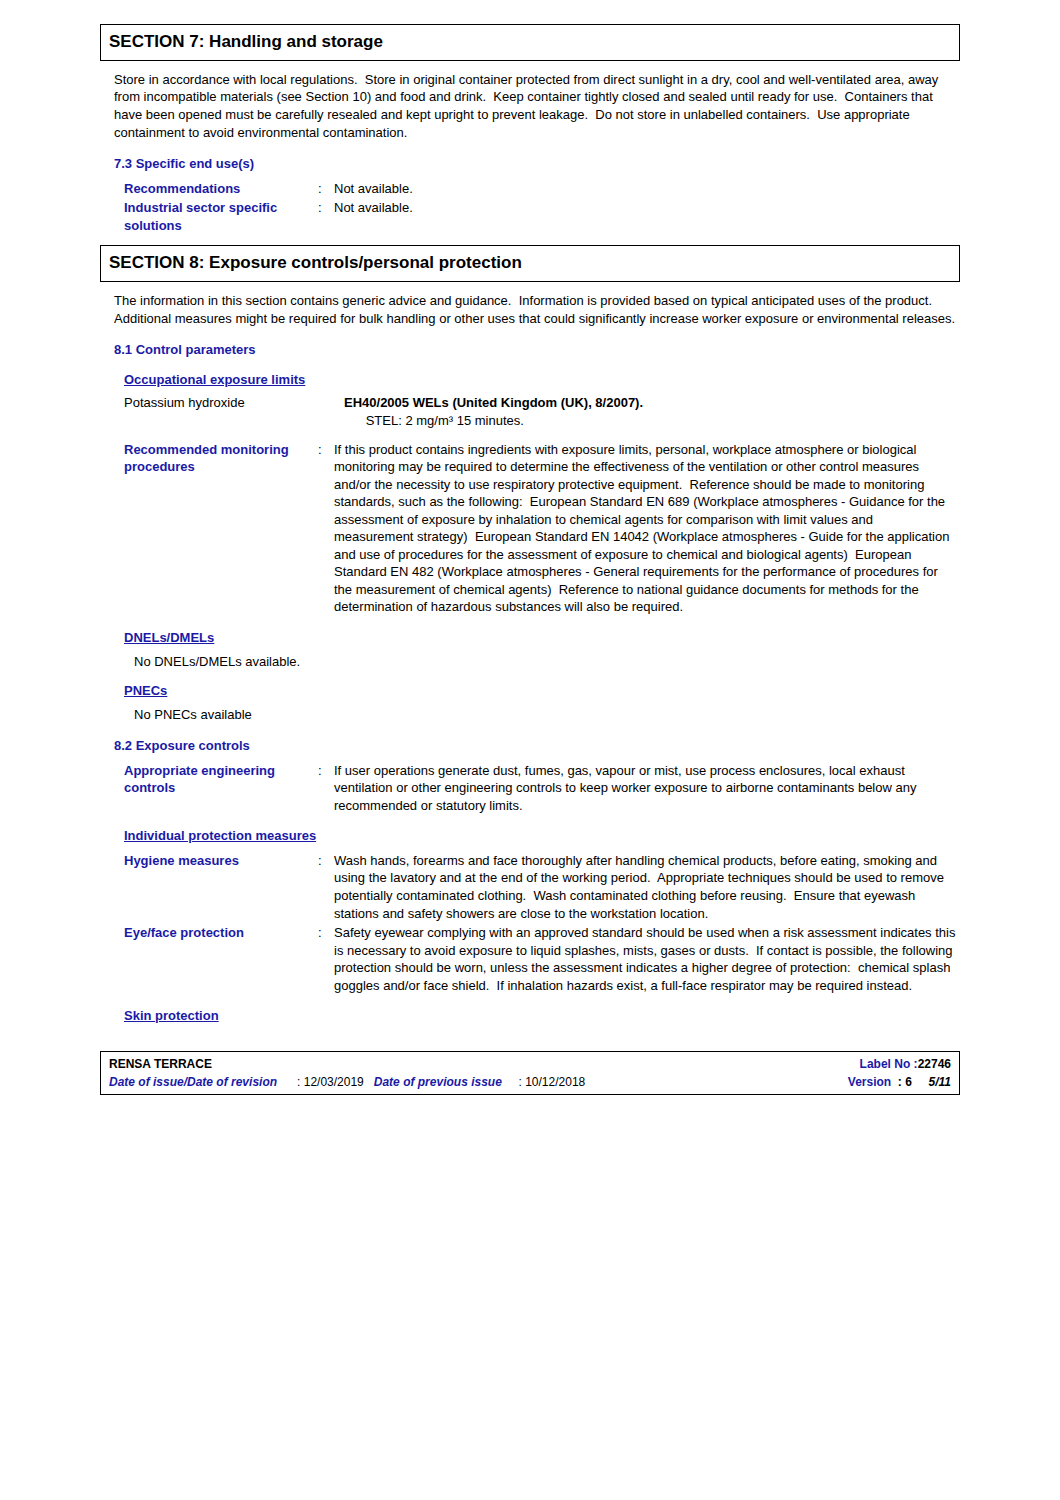SECTION 7: Handling and storage
Store in accordance with local regulations. Store in original container protected from direct sunlight in a dry, cool and well-ventilated area, away from incompatible materials (see Section 10) and food and drink. Keep container tightly closed and sealed until ready for use. Containers that have been opened must be carefully resealed and kept upright to prevent leakage. Do not store in unlabelled containers. Use appropriate containment to avoid environmental contamination.
7.3 Specific end use(s)
| Recommendations | : | Not available. |
| Industrial sector specific solutions | : | Not available. |
SECTION 8: Exposure controls/personal protection
The information in this section contains generic advice and guidance. Information is provided based on typical anticipated uses of the product. Additional measures might be required for bulk handling or other uses that could significantly increase worker exposure or environmental releases.
8.1 Control parameters
Occupational exposure limits
Potassium hydroxide
EH40/2005 WELs (United Kingdom (UK), 8/2007).
STEL: 2 mg/m³ 15 minutes.
| Recommended monitoring procedures | : | If this product contains ingredients with exposure limits, personal, workplace atmosphere or biological monitoring may be required to determine the effectiveness of the ventilation or other control measures and/or the necessity to use respiratory protective equipment. Reference should be made to monitoring standards, such as the following: European Standard EN 689 (Workplace atmospheres - Guidance for the assessment of exposure by inhalation to chemical agents for comparison with limit values and measurement strategy) European Standard EN 14042 (Workplace atmospheres - Guide for the application and use of procedures for the assessment of exposure to chemical and biological agents) European Standard EN 482 (Workplace atmospheres - General requirements for the performance of procedures for the measurement of chemical agents) Reference to national guidance documents for methods for the determination of hazardous substances will also be required. |
DNELs/DMELs
No DNELs/DMELs available.
PNECs
No PNECs available
8.2 Exposure controls
| Appropriate engineering controls | : | If user operations generate dust, fumes, gas, vapour or mist, use process enclosures, local exhaust ventilation or other engineering controls to keep worker exposure to airborne contaminants below any recommended or statutory limits. |
Individual protection measures
| Hygiene measures | : | Wash hands, forearms and face thoroughly after handling chemical products, before eating, smoking and using the lavatory and at the end of the working period. Appropriate techniques should be used to remove potentially contaminated clothing. Wash contaminated clothing before reusing. Ensure that eyewash stations and safety showers are close to the workstation location. |
| Eye/face protection | : | Safety eyewear complying with an approved standard should be used when a risk assessment indicates this is necessary to avoid exposure to liquid splashes, mists, gases or dusts. If contact is possible, the following protection should be worn, unless the assessment indicates a higher degree of protection: chemical splash goggles and/or face shield. If inhalation hazards exist, a full-face respirator may be required instead. |
Skin protection
RENSA TERRACE Label No : 22746
Date of issue/Date of revision : 12/03/2019 Date of previous issue : 10/12/2018 Version : 6 5/11